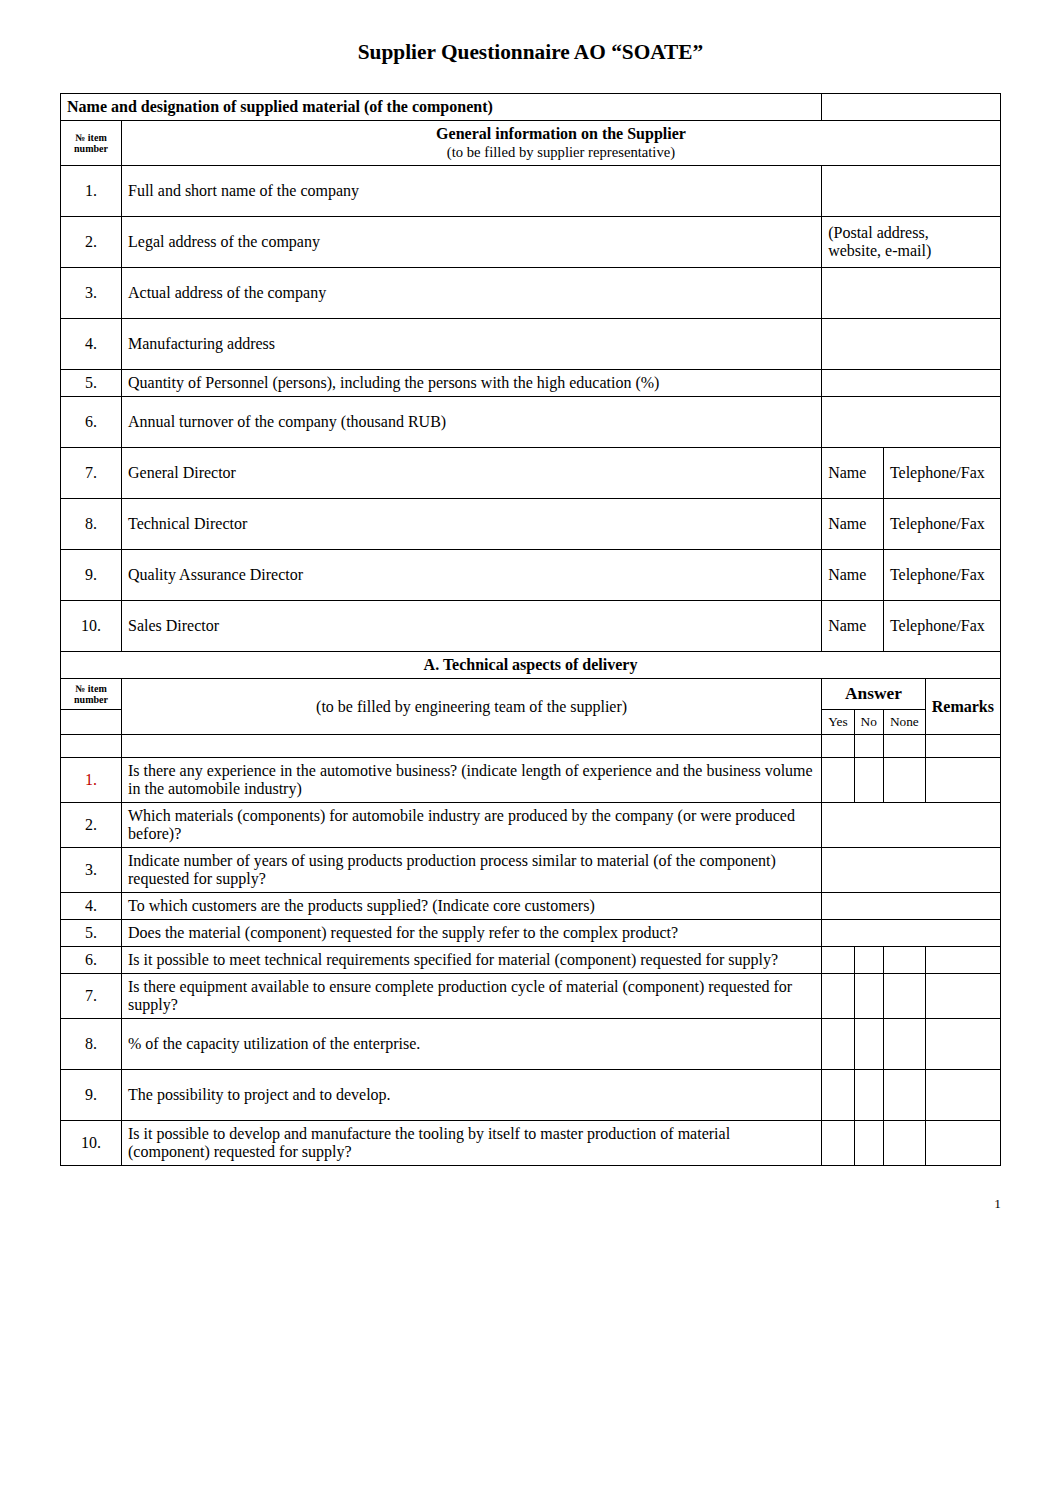Supplier Questionnaire AO “SOATE”
| Name and designation of supplied material (of the component) | |
| № item number | General information on the Supplier (to be filled by supplier representative) |
| 1. | Full and short name of the company | |
| 2. | Legal address of the company | (Postal address, website, e-mail) |
| 3. | Actual address of the company | |
| 4. | Manufacturing address | |
| 5. | Quantity of Personnel (persons), including the persons with the high education (%) | |
| 6. | Annual turnover of the company (thousand RUB) | |
| 7. | General Director | Name | Telephone/Fax |
| 8. | Technical Director | Name | Telephone/Fax |
| 9. | Quality Assurance Director | Name | Telephone/Fax |
| 10. | Sales Director | Name | Telephone/Fax |
| A. Technical aspects of delivery |
| № item number | (to be filled by engineering team of the supplier) | Answer | Remarks |
| | Yes | No | None |
| 1. | Is there any experience in the automotive business? (indicate length of experience and the business volume in the automobile industry) | | | | |
| 2. | Which materials (components) for automobile industry are produced by the company (or were produced before)? | |
| 3. | Indicate number of years of using products production process similar to material (of the component) requested for supply? | |
| 4. | To which customers are the products supplied? (Indicate core customers) | |
| 5. | Does the material (component) requested for the supply refer to the complex product? | |
| 6. | Is it possible to meet technical requirements specified for material (component) requested for supply? | | | | |
| 7. | Is there equipment available to ensure complete production cycle of material (component) requested for supply? | | | | |
| 8. | % of the capacity utilization of the enterprise. | | | | |
| 9. | The possibility to project and to develop. | | | | |
| 10. | Is it possible to develop and manufacture the tooling by itself to master production of material (component) requested for supply? | | | | |
1